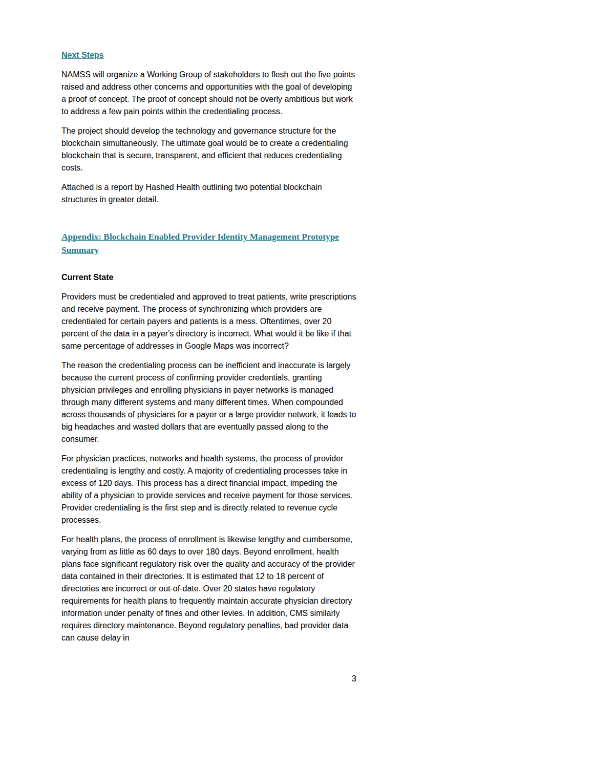Next Steps
NAMSS will organize a Working Group of stakeholders to flesh out the five points raised and address other concerns and opportunities with the goal of developing a proof of concept. The proof of concept should not be overly ambitious but work to address a few pain points within the credentialing process.
The project should develop the technology and governance structure for the blockchain simultaneously. The ultimate goal would be to create a credentialing blockchain that is secure, transparent, and efficient that reduces credentialing costs.
Attached is a report by Hashed Health outlining two potential blockchain structures in greater detail.
Appendix: Blockchain Enabled Provider Identity Management Prototype Summary
Current State
Providers must be credentialed and approved to treat patients, write prescriptions and receive payment. The process of synchronizing which providers are credentialed for certain payers and patients is a mess. Oftentimes, over 20 percent of the data in a payer's directory is incorrect. What would it be like if that same percentage of addresses in Google Maps was incorrect?
The reason the credentialing process can be inefficient and inaccurate is largely because the current process of confirming provider credentials, granting physician privileges and enrolling physicians in payer networks is managed through many different systems and many different times. When compounded across thousands of physicians for a payer or a large provider network, it leads to big headaches and wasted dollars that are eventually passed along to the consumer.
For physician practices, networks and health systems, the process of provider credentialing is lengthy and costly. A majority of credentialing processes take in excess of 120 days. This process has a direct financial impact, impeding the ability of a physician to provide services and receive payment for those services. Provider credentialing is the first step and is directly related to revenue cycle processes.
For health plans, the process of enrollment is likewise lengthy and cumbersome, varying from as little as 60 days to over 180 days. Beyond enrollment, health plans face significant regulatory risk over the quality and accuracy of the provider data contained in their directories. It is estimated that 12 to 18 percent of directories are incorrect or out-of-date. Over 20 states have regulatory requirements for health plans to frequently maintain accurate physician directory information under penalty of fines and other levies. In addition, CMS similarly requires directory maintenance. Beyond regulatory penalties, bad provider data can cause delay in
3